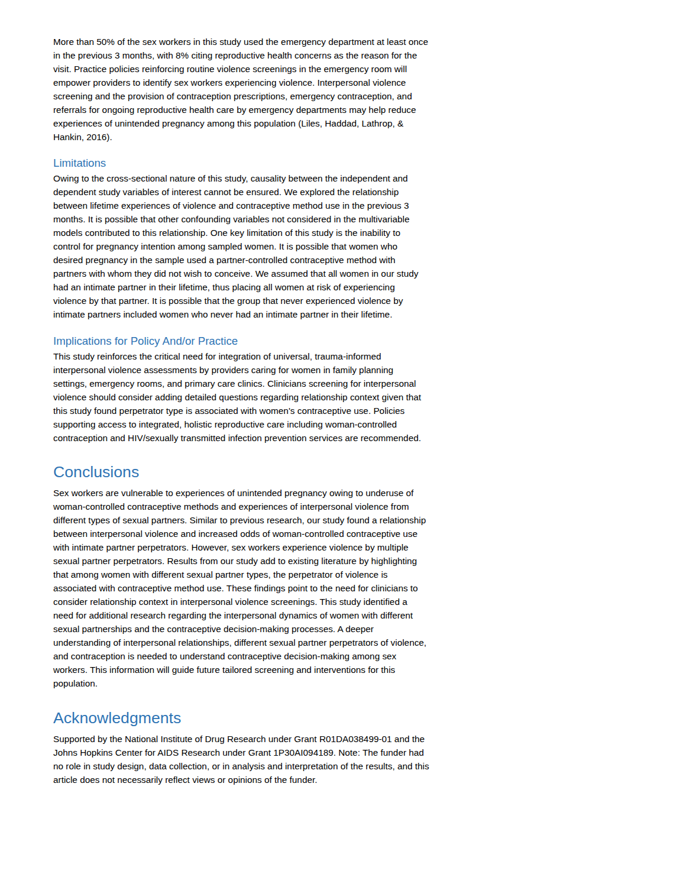More than 50% of the sex workers in this study used the emergency department at least once in the previous 3 months, with 8% citing reproductive health concerns as the reason for the visit. Practice policies reinforcing routine violence screenings in the emergency room will empower providers to identify sex workers experiencing violence. Interpersonal violence screening and the provision of contraception prescriptions, emergency contraception, and referrals for ongoing reproductive health care by emergency departments may help reduce experiences of unintended pregnancy among this population (Liles, Haddad, Lathrop, & Hankin, 2016).
Limitations
Owing to the cross-sectional nature of this study, causality between the independent and dependent study variables of interest cannot be ensured. We explored the relationship between lifetime experiences of violence and contraceptive method use in the previous 3 months. It is possible that other confounding variables not considered in the multivariable models contributed to this relationship. One key limitation of this study is the inability to control for pregnancy intention among sampled women. It is possible that women who desired pregnancy in the sample used a partner-controlled contraceptive method with partners with whom they did not wish to conceive. We assumed that all women in our study had an intimate partner in their lifetime, thus placing all women at risk of experiencing violence by that partner. It is possible that the group that never experienced violence by intimate partners included women who never had an intimate partner in their lifetime.
Implications for Policy And/or Practice
This study reinforces the critical need for integration of universal, trauma-informed interpersonal violence assessments by providers caring for women in family planning settings, emergency rooms, and primary care clinics. Clinicians screening for interpersonal violence should consider adding detailed questions regarding relationship context given that this study found perpetrator type is associated with women's contraceptive use. Policies supporting access to integrated, holistic reproductive care including woman-controlled contraception and HIV/sexually transmitted infection prevention services are recommended.
Conclusions
Sex workers are vulnerable to experiences of unintended pregnancy owing to underuse of woman-controlled contraceptive methods and experiences of interpersonal violence from different types of sexual partners. Similar to previous research, our study found a relationship between interpersonal violence and increased odds of woman-controlled contraceptive use with intimate partner perpetrators. However, sex workers experience violence by multiple sexual partner perpetrators. Results from our study add to existing literature by highlighting that among women with different sexual partner types, the perpetrator of violence is associated with contraceptive method use. These findings point to the need for clinicians to consider relationship context in interpersonal violence screenings. This study identified a need for additional research regarding the interpersonal dynamics of women with different sexual partnerships and the contraceptive decision-making processes. A deeper understanding of interpersonal relationships, different sexual partner perpetrators of violence, and contraception is needed to understand contraceptive decision-making among sex workers. This information will guide future tailored screening and interventions for this population.
Acknowledgments
Supported by the National Institute of Drug Research under Grant R01DA038499-01 and the Johns Hopkins Center for AIDS Research under Grant 1P30AI094189. Note: The funder had no role in study design, data collection, or in analysis and interpretation of the results, and this article does not necessarily reflect views or opinions of the funder.